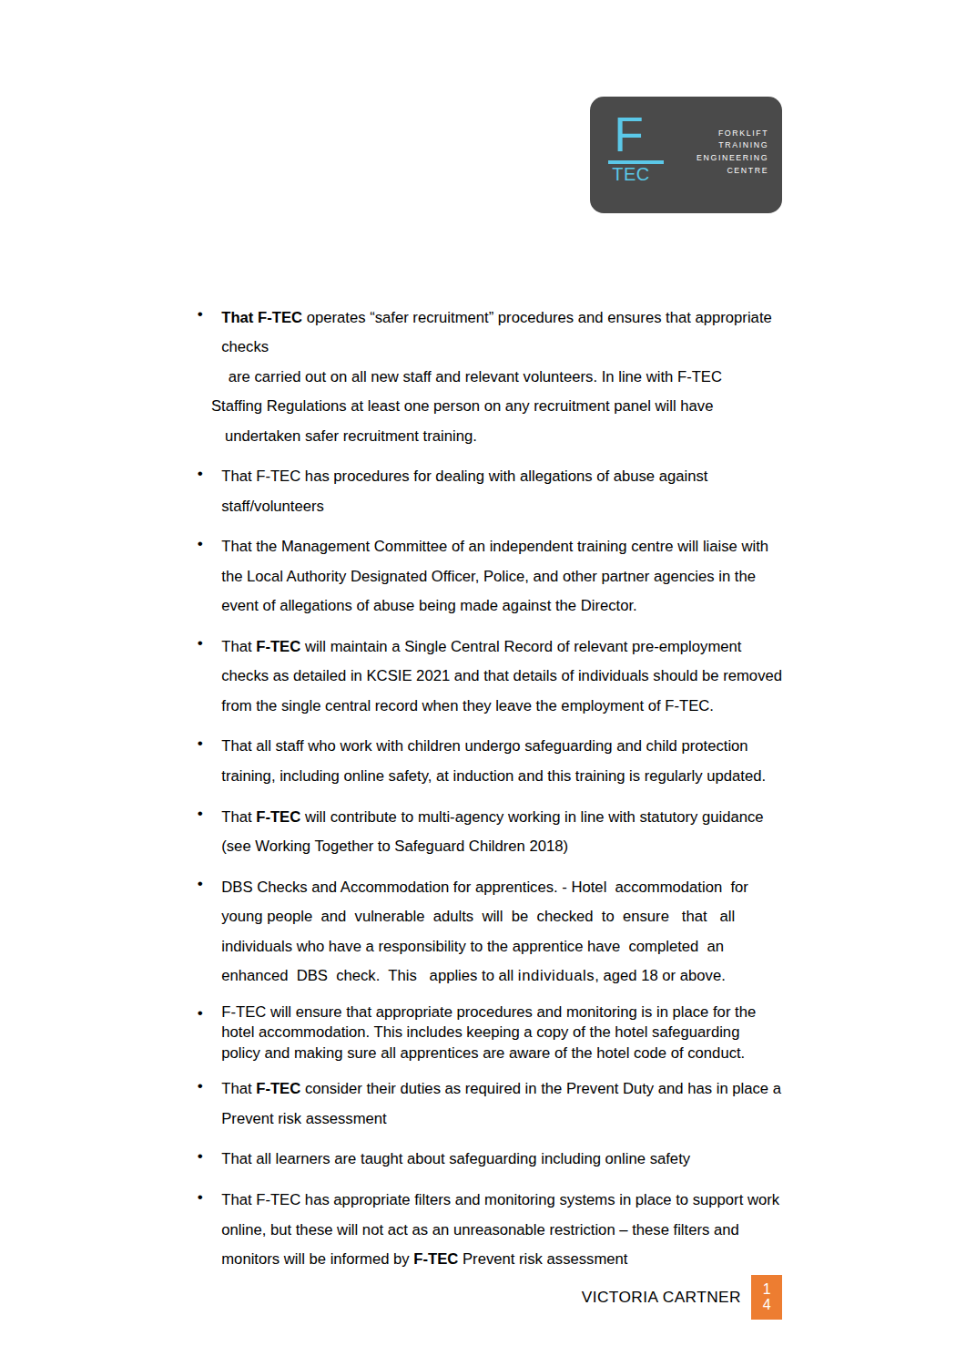F TEC
FORKLIFT
TRAINING
ENGINEERING
CENTRE
That F-TEC operates “safer recruitment” procedures and ensures that appropriate checks are carried out on all new staff and relevant volunteers. In line with F-TEC Staffing Regulations at least one person on any recruitment panel will have undertaken safer recruitment training.
That F-TEC has procedures for dealing with allegations of abuse against staff/volunteers
That the Management Committee of an independent training centre will liaise with the Local Authority Designated Officer, Police, and other partner agencies in the event of allegations of abuse being made against the Director.
That F-TEC will maintain a Single Central Record of relevant pre-employment checks as detailed in KCSIE 2021 and that details of individuals should be removed from the single central record when they leave the employment of F-TEC.
That all staff who work with children undergo safeguarding and child protection training, including online safety, at induction and this training is regularly updated.
That F-TEC will contribute to multi-agency working in line with statutory guidance (see Working Together to Safeguard Children 2018)
DBS Checks and Accommodation for apprentices. - Hotel accommodation for young people and vulnerable adults will be checked to ensure that all individuals who have a responsibility to the apprentice have completed an enhanced DBS check. This applies to all individuals, aged 18 or above.
F-TEC will ensure that appropriate procedures and monitoring is in place for the hotel accommodation. This includes keeping a copy of the hotel safeguarding policy and making sure all apprentices are aware of the hotel code of conduct.
That F-TEC consider their duties as required in the Prevent Duty and has in place a Prevent risk assessment
That all learners are taught about safeguarding including online safety
That F-TEC has appropriate filters and monitoring systems in place to support work online, but these will not act as an unreasonable restriction – these filters and monitors will be informed by F-TEC Prevent risk assessment
VICTORIA CARTNER
14